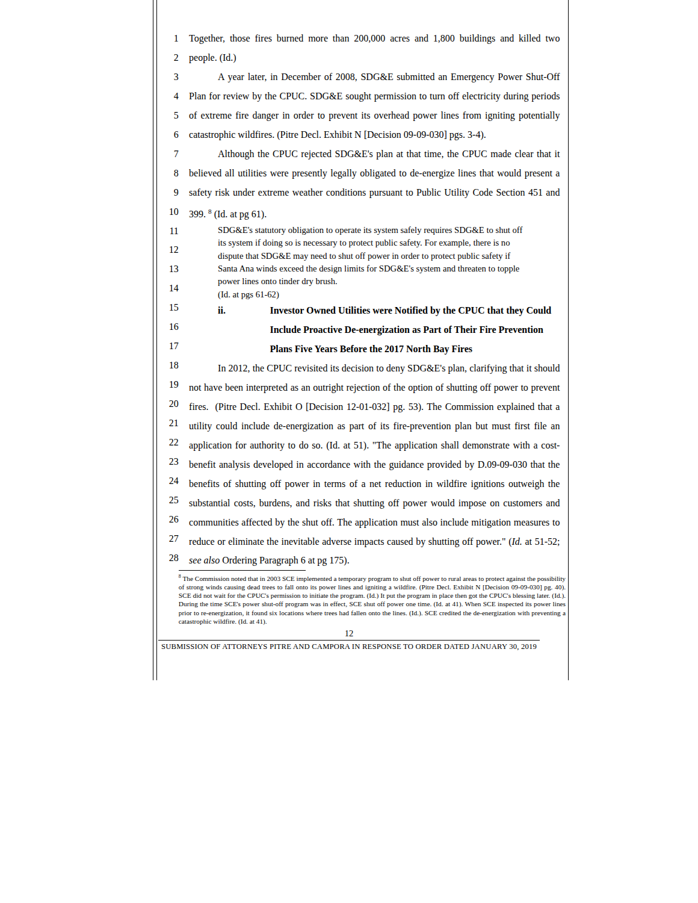1
2
3
4
5
6
7
8
9
10
11
12
13
14
15
16
17
18
19
20
21
22
23
24
25
26
27
28
Together, those fires burned more than 200,000 acres and 1,800 buildings and killed two people. (Id.)
A year later, in December of 2008, SDG&E submitted an Emergency Power Shut-Off Plan for review by the CPUC. SDG&E sought permission to turn off electricity during periods of extreme fire danger in order to prevent its overhead power lines from igniting potentially catastrophic wildfires. (Pitre Decl. Exhibit N [Decision 09-09-030] pgs. 3-4).
Although the CPUC rejected SDG&E's plan at that time, the CPUC made clear that it believed all utilities were presently legally obligated to de-energize lines that would present a safety risk under extreme weather conditions pursuant to Public Utility Code Section 451 and 399. 8 (Id. at pg 61).
SDG&E's statutory obligation to operate its system safely requires SDG&E to shut off its system if doing so is necessary to protect public safety. For example, there is no dispute that SDG&E may need to shut off power in order to protect public safety if Santa Ana winds exceed the design limits for SDG&E's system and threaten to topple power lines onto tinder dry brush.
(Id. at pgs 61-62)
ii.
Investor Owned Utilities were Notified by the CPUC that they Could Include Proactive De-energization as Part of Their Fire Prevention Plans Five Years Before the 2017 North Bay Fires
In 2012, the CPUC revisited its decision to deny SDG&E's plan, clarifying that it should not have been interpreted as an outright rejection of the option of shutting off power to prevent fires. (Pitre Decl. Exhibit O [Decision 12-01-032] pg. 53). The Commission explained that a utility could include de-energization as part of its fire-prevention plan but must first file an application for authority to do so. (Id. at 51). "The application shall demonstrate with a cost-benefit analysis developed in accordance with the guidance provided by D.09-09-030 that the benefits of shutting off power in terms of a net reduction in wildfire ignitions outweigh the substantial costs, burdens, and risks that shutting off power would impose on customers and communities affected by the shut off. The application must also include mitigation measures to reduce or eliminate the inevitable adverse impacts caused by shutting off power." (Id. at 51-52; see also Ordering Paragraph 6 at pg 175).
8 The Commission noted that in 2003 SCE implemented a temporary program to shut off power to rural areas to protect against the possibility of strong winds causing dead trees to fall onto its power lines and igniting a wildfire. (Pitre Decl. Exhibit N [Decision 09-09-030] pg. 40). SCE did not wait for the CPUC's permission to initiate the program. (Id.) It put the program in place then got the CPUC's blessing later. (Id.). During the time SCE's power shut-off program was in effect, SCE shut off power one time. (Id. at 41). When SCE inspected its power lines prior to re-energization, it found six locations where trees had fallen onto the lines. (Id.). SCE credited the de-energization with preventing a catastrophic wildfire. (Id. at 41).
12
SUBMISSION OF ATTORNEYS PITRE AND CAMPORA IN RESPONSE TO ORDER DATED JANUARY 30, 2019